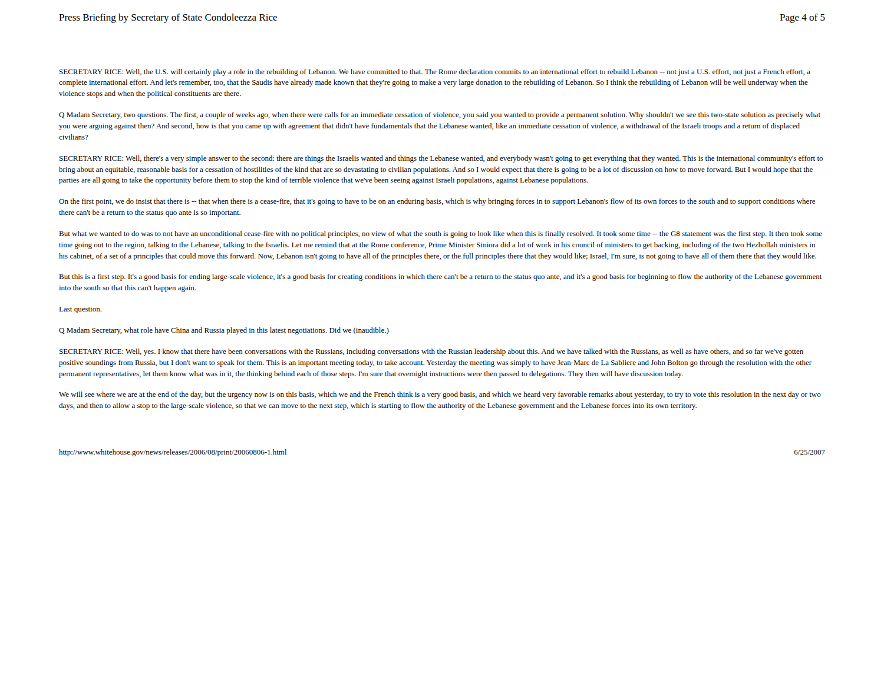Press Briefing by Secretary of State Condoleezza Rice
Page 4 of 5
SECRETARY RICE: Well, the U.S. will certainly play a role in the rebuilding of Lebanon. We have committed to that. The Rome declaration commits to an international effort to rebuild Lebanon -- not just a U.S. effort, not just a French effort, a complete international effort. And let's remember, too, that the Saudis have already made known that they're going to make a very large donation to the rebuilding of Lebanon. So I think the rebuilding of Lebanon will be well underway when the violence stops and when the political constituents are there.
Q Madam Secretary, two questions. The first, a couple of weeks ago, when there were calls for an immediate cessation of violence, you said you wanted to provide a permanent solution. Why shouldn't we see this two-state solution as precisely what you were arguing against then? And second, how is that you came up with agreement that didn't have fundamentals that the Lebanese wanted, like an immediate cessation of violence, a withdrawal of the Israeli troops and a return of displaced civilians?
SECRETARY RICE: Well, there's a very simple answer to the second: there are things the Israelis wanted and things the Lebanese wanted, and everybody wasn't going to get everything that they wanted. This is the international community's effort to bring about an equitable, reasonable basis for a cessation of hostilities of the kind that are so devastating to civilian populations. And so I would expect that there is going to be a lot of discussion on how to move forward. But I would hope that the parties are all going to take the opportunity before them to stop the kind of terrible violence that we've been seeing against Israeli populations, against Lebanese populations.
On the first point, we do insist that there is -- that when there is a cease-fire, that it's going to have to be on an enduring basis, which is why bringing forces in to support Lebanon's flow of its own forces to the south and to support conditions where there can't be a return to the status quo ante is so important.
But what we wanted to do was to not have an unconditional cease-fire with no political principles, no view of what the south is going to look like when this is finally resolved. It took some time -- the G8 statement was the first step. It then took some time going out to the region, talking to the Lebanese, talking to the Israelis. Let me remind that at the Rome conference, Prime Minister Siniora did a lot of work in his council of ministers to get backing, including of the two Hezbollah ministers in his cabinet, of a set of a principles that could move this forward. Now, Lebanon isn't going to have all of the principles there, or the full principles there that they would like; Israel, I'm sure, is not going to have all of them there that they would like.
But this is a first step. It's a good basis for ending large-scale violence, it's a good basis for creating conditions in which there can't be a return to the status quo ante, and it's a good basis for beginning to flow the authority of the Lebanese government into the south so that this can't happen again.
Last question.
Q Madam Secretary, what role have China and Russia played in this latest negotiations. Did we (inaudible.)
SECRETARY RICE: Well, yes. I know that there have been conversations with the Russians, including conversations with the Russian leadership about this. And we have talked with the Russians, as well as have others, and so far we've gotten positive soundings from Russia, but I don't want to speak for them. This is an important meeting today, to take account. Yesterday the meeting was simply to have Jean-Marc de La Sabliere and John Bolton go through the resolution with the other permanent representatives, let them know what was in it, the thinking behind each of those steps. I'm sure that overnight instructions were then passed to delegations. They then will have discussion today.
We will see where we are at the end of the day, but the urgency now is on this basis, which we and the French think is a very good basis, and which we heard very favorable remarks about yesterday, to try to vote this resolution in the next day or two days, and then to allow a stop to the large-scale violence, so that we can move to the next step, which is starting to flow the authority of the Lebanese government and the Lebanese forces into its own territory.
http://www.whitehouse.gov/news/releases/2006/08/print/20060806-1.html
6/25/2007